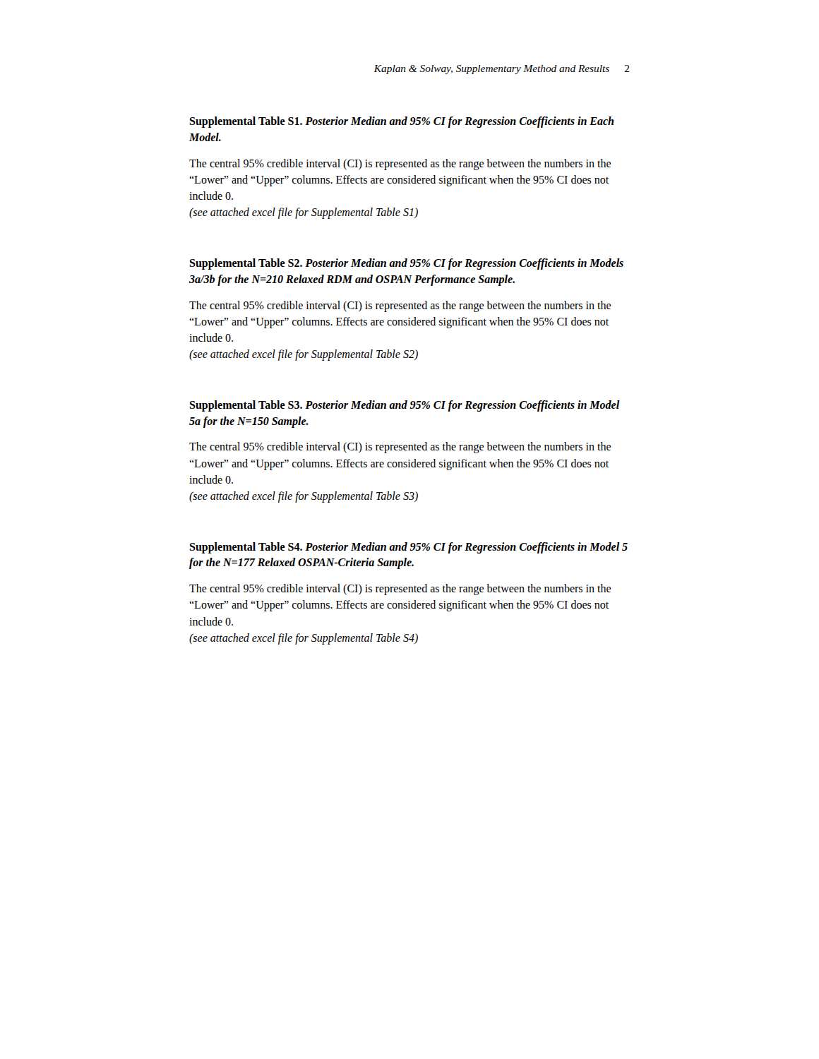Kaplan & Solway, Supplementary Method and Results 2
Supplemental Table S1. Posterior Median and 95% CI for Regression Coefficients in Each Model.
The central 95% credible interval (CI) is represented as the range between the numbers in the “Lower” and “Upper” columns. Effects are considered significant when the 95% CI does not include 0.
(see attached excel file for Supplemental Table S1)
Supplemental Table S2. Posterior Median and 95% CI for Regression Coefficients in Models 3a/3b for the N=210 Relaxed RDM and OSPAN Performance Sample.
The central 95% credible interval (CI) is represented as the range between the numbers in the “Lower” and “Upper” columns. Effects are considered significant when the 95% CI does not include 0.
(see attached excel file for Supplemental Table S2)
Supplemental Table S3. Posterior Median and 95% CI for Regression Coefficients in Model 5a for the N=150 Sample.
The central 95% credible interval (CI) is represented as the range between the numbers in the “Lower” and “Upper” columns. Effects are considered significant when the 95% CI does not include 0.
(see attached excel file for Supplemental Table S3)
Supplemental Table S4. Posterior Median and 95% CI for Regression Coefficients in Model 5 for the N=177 Relaxed OSPAN-Criteria Sample.
The central 95% credible interval (CI) is represented as the range between the numbers in the “Lower” and “Upper” columns. Effects are considered significant when the 95% CI does not include 0.
(see attached excel file for Supplemental Table S4)